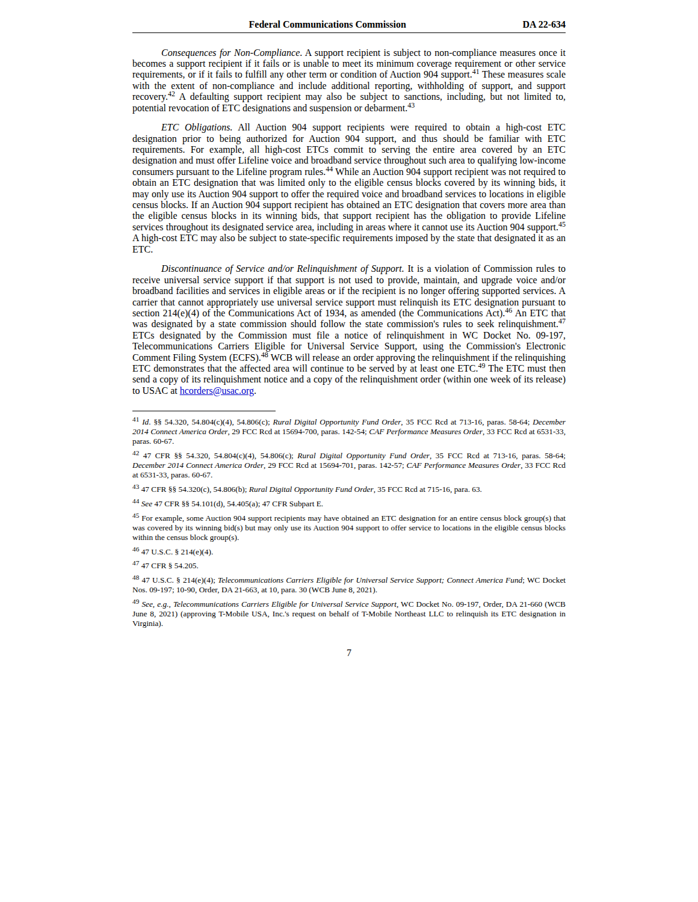Federal Communications Commission DA 22-634
Consequences for Non-Compliance. A support recipient is subject to non-compliance measures once it becomes a support recipient if it fails or is unable to meet its minimum coverage requirement or other service requirements, or if it fails to fulfill any other term or condition of Auction 904 support.41 These measures scale with the extent of non-compliance and include additional reporting, withholding of support, and support recovery.42 A defaulting support recipient may also be subject to sanctions, including, but not limited to, potential revocation of ETC designations and suspension or debarment.43
ETC Obligations. All Auction 904 support recipients were required to obtain a high-cost ETC designation prior to being authorized for Auction 904 support, and thus should be familiar with ETC requirements. For example, all high-cost ETCs commit to serving the entire area covered by an ETC designation and must offer Lifeline voice and broadband service throughout such area to qualifying low-income consumers pursuant to the Lifeline program rules.44 While an Auction 904 support recipient was not required to obtain an ETC designation that was limited only to the eligible census blocks covered by its winning bids, it may only use its Auction 904 support to offer the required voice and broadband services to locations in eligible census blocks. If an Auction 904 support recipient has obtained an ETC designation that covers more area than the eligible census blocks in its winning bids, that support recipient has the obligation to provide Lifeline services throughout its designated service area, including in areas where it cannot use its Auction 904 support.45 A high-cost ETC may also be subject to state-specific requirements imposed by the state that designated it as an ETC.
Discontinuance of Service and/or Relinquishment of Support. It is a violation of Commission rules to receive universal service support if that support is not used to provide, maintain, and upgrade voice and/or broadband facilities and services in eligible areas or if the recipient is no longer offering supported services. A carrier that cannot appropriately use universal service support must relinquish its ETC designation pursuant to section 214(e)(4) of the Communications Act of 1934, as amended (the Communications Act).46 An ETC that was designated by a state commission should follow the state commission's rules to seek relinquishment.47 ETCs designated by the Commission must file a notice of relinquishment in WC Docket No. 09-197, Telecommunications Carriers Eligible for Universal Service Support, using the Commission's Electronic Comment Filing System (ECFS).48 WCB will release an order approving the relinquishment if the relinquishing ETC demonstrates that the affected area will continue to be served by at least one ETC.49 The ETC must then send a copy of its relinquishment notice and a copy of the relinquishment order (within one week of its release) to USAC at hcorders@usac.org.
41 Id. §§ 54.320, 54.804(c)(4), 54.806(c); Rural Digital Opportunity Fund Order, 35 FCC Rcd at 713-16, paras. 58-64; December 2014 Connect America Order, 29 FCC Rcd at 15694-700, paras. 142-54; CAF Performance Measures Order, 33 FCC Rcd at 6531-33, paras. 60-67.
42 47 CFR §§ 54.320, 54.804(c)(4), 54.806(c); Rural Digital Opportunity Fund Order, 35 FCC Rcd at 713-16, paras. 58-64; December 2014 Connect America Order, 29 FCC Rcd at 15694-701, paras. 142-57; CAF Performance Measures Order, 33 FCC Rcd at 6531-33, paras. 60-67.
43 47 CFR §§ 54.320(c), 54.806(b); Rural Digital Opportunity Fund Order, 35 FCC Rcd at 715-16, para. 63.
44 See 47 CFR §§ 54.101(d), 54.405(a); 47 CFR Subpart E.
45 For example, some Auction 904 support recipients may have obtained an ETC designation for an entire census block group(s) that was covered by its winning bid(s) but may only use its Auction 904 support to offer service to locations in the eligible census blocks within the census block group(s).
46 47 U.S.C. § 214(e)(4).
47 47 CFR § 54.205.
48 47 U.S.C. § 214(e)(4); Telecommunications Carriers Eligible for Universal Service Support; Connect America Fund; WC Docket Nos. 09-197; 10-90, Order, DA 21-663, at 10, para. 30 (WCB June 8, 2021).
49 See, e.g., Telecommunications Carriers Eligible for Universal Service Support, WC Docket No. 09-197, Order, DA 21-660 (WCB June 8, 2021) (approving T-Mobile USA, Inc.'s request on behalf of T-Mobile Northeast LLC to relinquish its ETC designation in Virginia).
7